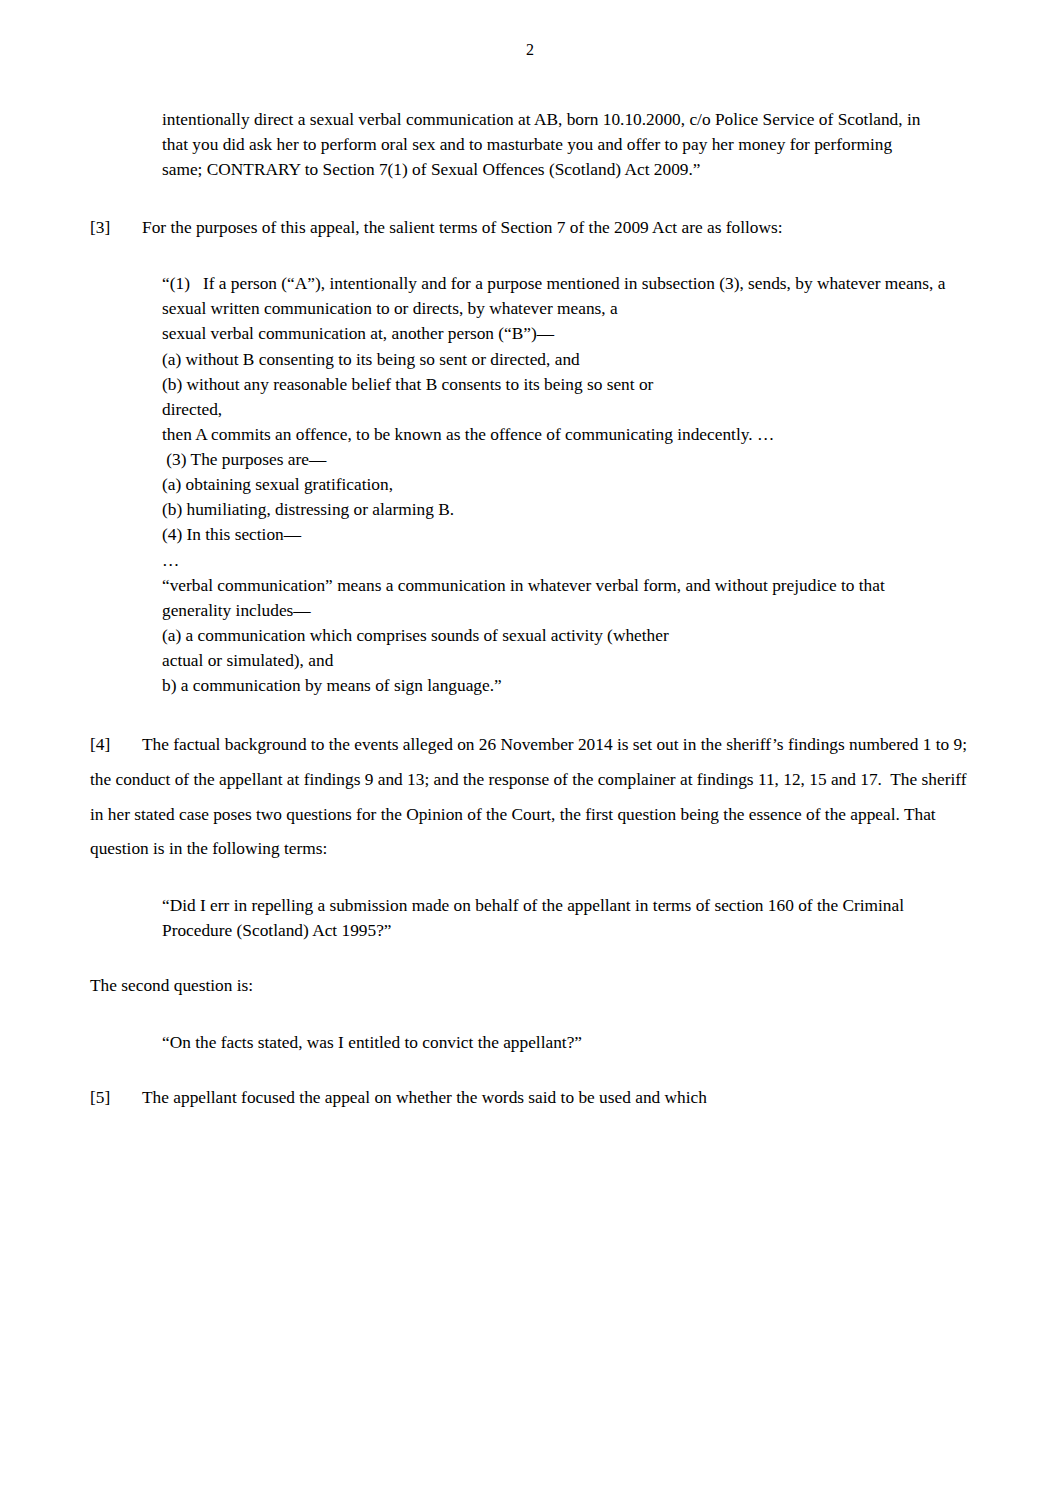2
intentionally direct a sexual verbal communication at AB, born 10.10.2000, c/o Police Service of Scotland, in that you did ask her to perform oral sex and to masturbate you and offer to pay her money for performing same; CONTRARY to Section 7(1) of Sexual Offences (Scotland) Act 2009.”
[3] For the purposes of this appeal, the salient terms of Section 7 of the 2009 Act are as follows:
“(1) If a person (“A”), intentionally and for a purpose mentioned in subsection (3), sends, by whatever means, a sexual written communication to or directs, by whatever means, a
sexual verbal communication at, another person (“B”)—
(a) without B consenting to its being so sent or directed, and
(b) without any reasonable belief that B consents to its being so sent or
directed,
then A commits an offence, to be known as the offence of communicating indecently. …
(3) The purposes are—
(a) obtaining sexual gratification,
(b) humiliating, distressing or alarming B.
(4) In this section—
…
“verbal communication” means a communication in whatever verbal form, and without prejudice to that generality includes—
(a) a communication which comprises sounds of sexual activity (whether
actual or simulated), and
b) a communication by means of sign language.”
[4] The factual background to the events alleged on 26 November 2014 is set out in the sheriff’s findings numbered 1 to 9; the conduct of the appellant at findings 9 and 13; and the response of the complainer at findings 11, 12, 15 and 17. The sheriff in her stated case poses two questions for the Opinion of the Court, the first question being the essence of the appeal. That question is in the following terms:
“Did I err in repelling a submission made on behalf of the appellant in terms of section 160 of the Criminal Procedure (Scotland) Act 1995?”
The second question is:
“On the facts stated, was I entitled to convict the appellant?”
[5] The appellant focused the appeal on whether the words said to be used and which